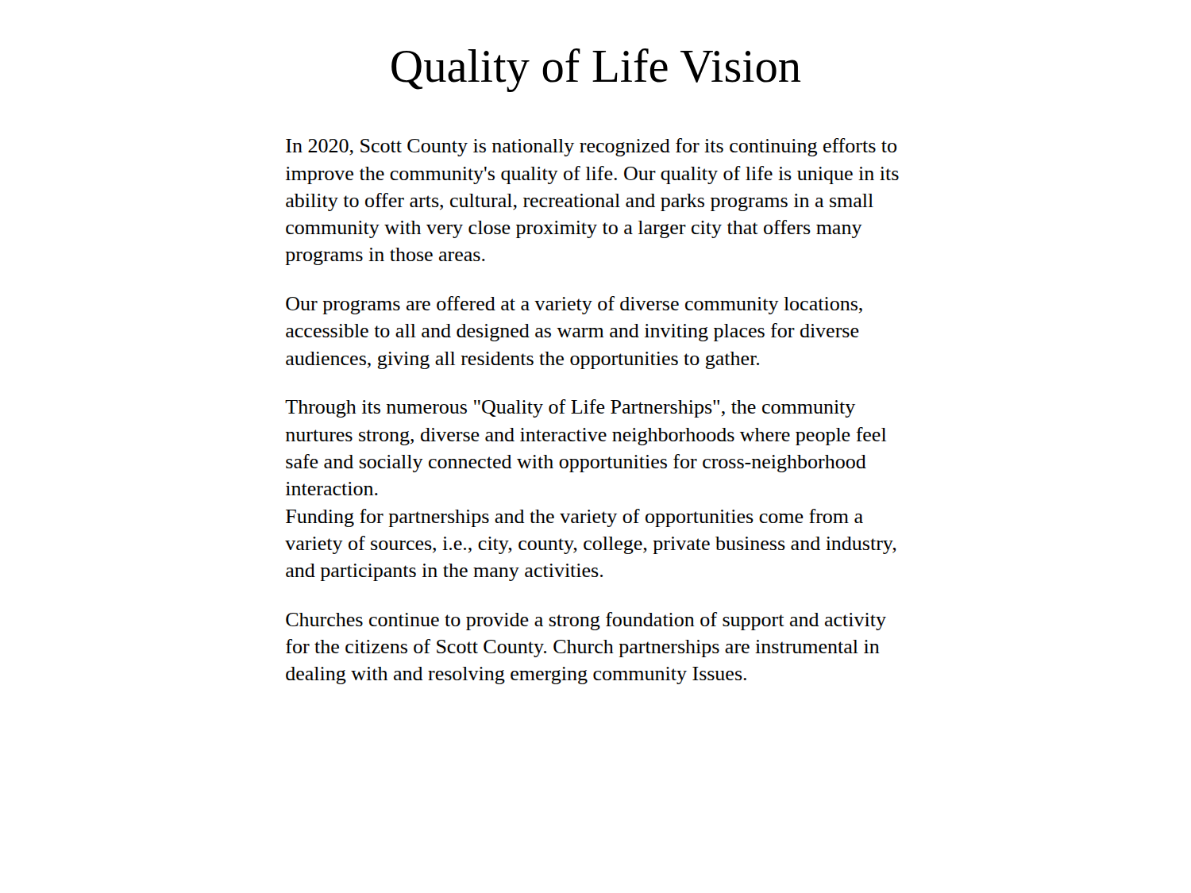Quality of Life Vision
In 2020, Scott County is nationally recognized for its continuing efforts to improve the community's quality of life. Our quality of life is unique in its ability to offer arts, cultural, recreational and parks programs in a small community with very close proximity to a larger city that offers many programs in those areas.
Our programs are offered at a variety of diverse community locations, accessible to all and designed as warm and inviting places for diverse audiences, giving all residents the opportunities to gather.
Through its numerous "Quality of Life Partnerships", the community nurtures strong, diverse and interactive neighborhoods where people feel safe and socially connected with opportunities for cross-neighborhood interaction.
Funding for partnerships and the variety of opportunities come from a variety of sources, i.e., city, county, college, private business and industry, and participants in the many activities.
Churches continue to provide a strong foundation of support and activity for the citizens of Scott County. Church partnerships are instrumental in dealing with and resolving emerging community Issues.